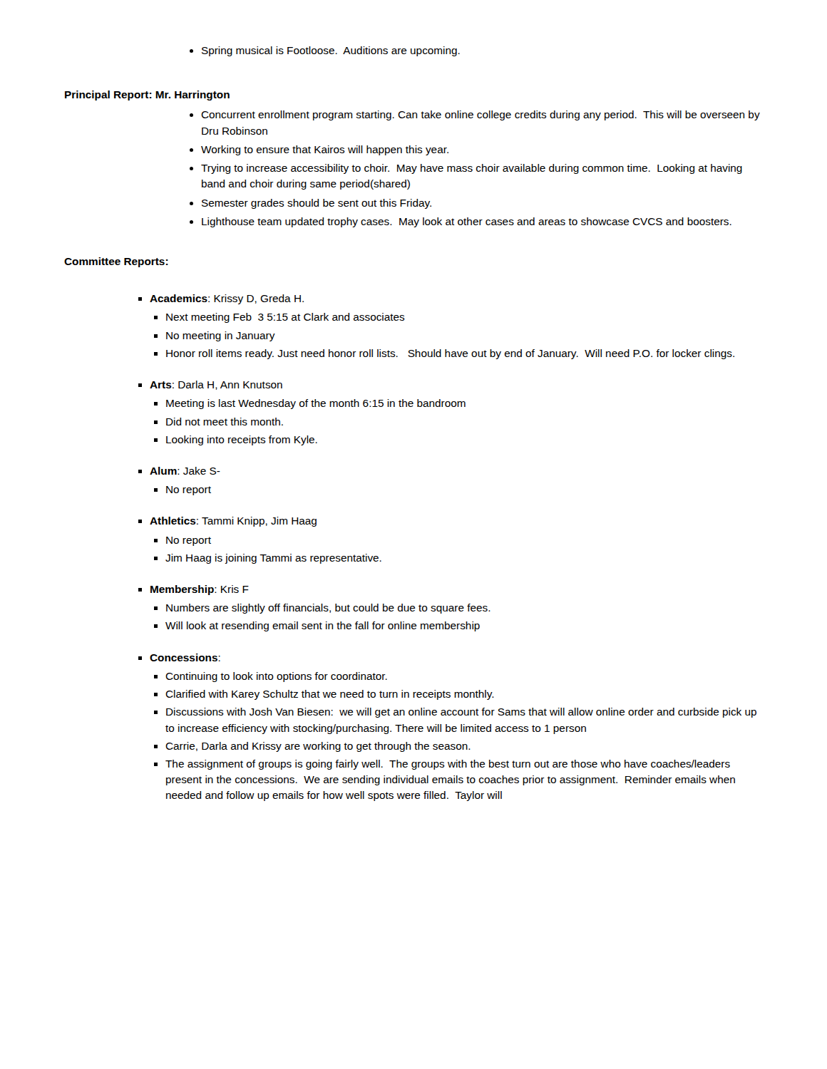Spring musical is Footloose. Auditions are upcoming.
Principal Report: Mr. Harrington
Concurrent enrollment program starting. Can take online college credits during any period. This will be overseen by Dru Robinson
Working to ensure that Kairos will happen this year.
Trying to increase accessibility to choir. May have mass choir available during common time. Looking at having band and choir during same period(shared)
Semester grades should be sent out this Friday.
Lighthouse team updated trophy cases. May look at other cases and areas to showcase CVCS and boosters.
Committee Reports:
Academics: Krissy D, Greda H.
Next meeting Feb 3 5:15 at Clark and associates
No meeting in January
Honor roll items ready. Just need honor roll lists. Should have out by end of January. Will need P.O. for locker clings.
Arts: Darla H, Ann Knutson
Meeting is last Wednesday of the month 6:15 in the bandroom
Did not meet this month.
Looking into receipts from Kyle.
Alum: Jake S-
No report
Athletics: Tammi Knipp, Jim Haag
No report
Jim Haag is joining Tammi as representative.
Membership: Kris F
Numbers are slightly off financials, but could be due to square fees.
Will look at resending email sent in the fall for online membership
Concessions:
Continuing to look into options for coordinator.
Clarified with Karey Schultz that we need to turn in receipts monthly.
Discussions with Josh Van Biesen: we will get an online account for Sams that will allow online order and curbside pick up to increase efficiency with stocking/purchasing. There will be limited access to 1 person
Carrie, Darla and Krissy are working to get through the season.
The assignment of groups is going fairly well. The groups with the best turn out are those who have coaches/leaders present in the concessions. We are sending individual emails to coaches prior to assignment. Reminder emails when needed and follow up emails for how well spots were filled. Taylor will